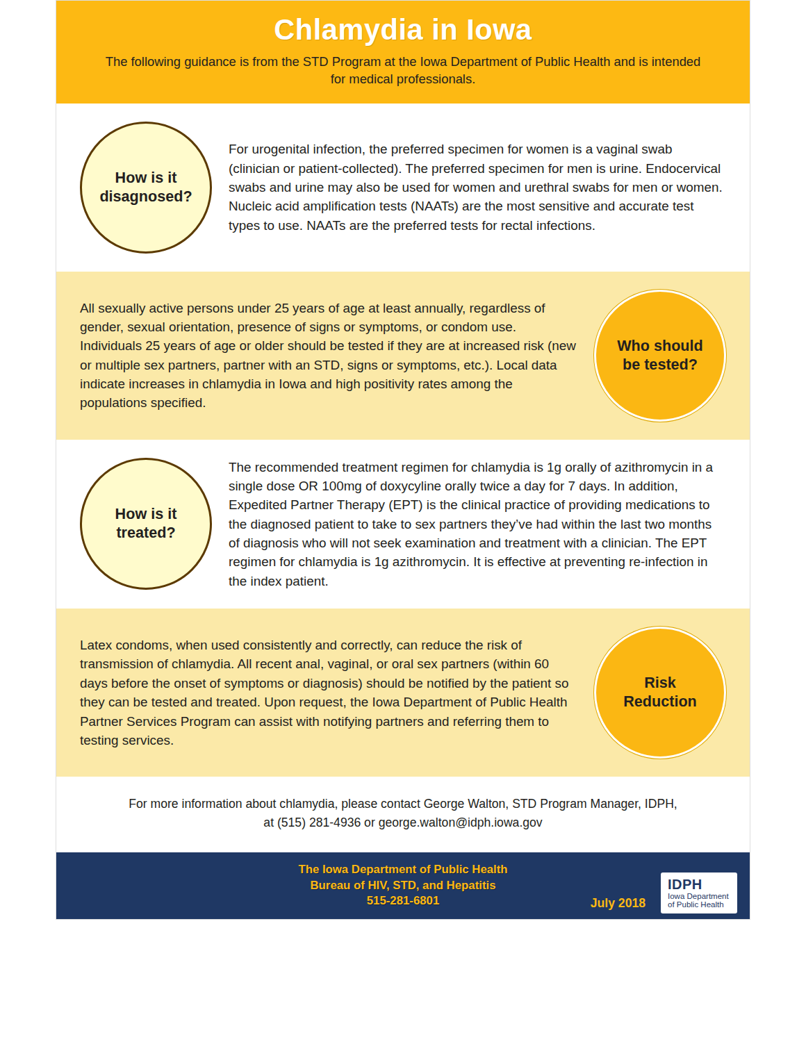Chlamydia in Iowa
The following guidance is from the STD Program at the Iowa Department of Public Health and is intended for medical professionals.
How is it
disagnosed?
For urogenital infection, the preferred specimen for women is a vaginal swab (clinician or patient-collected). The preferred specimen for men is urine. Endocervical swabs and urine may also be used for women and urethral swabs for men or women. Nucleic acid amplification tests (NAATs) are the most sensitive and accurate test types to use. NAATs are the preferred tests for rectal infections.
Who should
be tested?
All sexually active persons under 25 years of age at least annually, regardless of gender, sexual orientation, presence of signs or symptoms, or condom use. Individuals 25 years of age or older should be tested if they are at increased risk (new or multiple sex partners, partner with an STD, signs or symptoms, etc.). Local data indicate increases in chlamydia in Iowa and high positivity rates among the populations specified.
How is it
treated?
The recommended treatment regimen for chlamydia is 1g orally of azithromycin in a single dose OR 100mg of doxycyline orally twice a day for 7 days. In addition, Expedited Partner Therapy (EPT) is the clinical practice of providing medications to the diagnosed patient to take to sex partners they’ve had within the last two months of diagnosis who will not seek examination and treatment with a clinician. The EPT regimen for chlamydia is 1g azithromycin. It is effective at preventing re-infection in the index patient.
Risk
Reduction
Latex condoms, when used consistently and correctly, can reduce the risk of transmission of chlamydia. All recent anal, vaginal, or oral sex partners (within 60 days before the onset of symptoms or diagnosis) should be notified by the patient so they can be tested and treated. Upon request, the Iowa Department of Public Health Partner Services Program can assist with notifying partners and referring them to testing services.
For more information about chlamydia, please contact George Walton, STD Program Manager, IDPH,
at (515) 281-4936 or george.walton@idph.iowa.gov
The Iowa Department of Public Health
Bureau of HIV, STD, and Hepatitis
515-281-6801
July 2018
IDPH Iowa Department
of Public Health